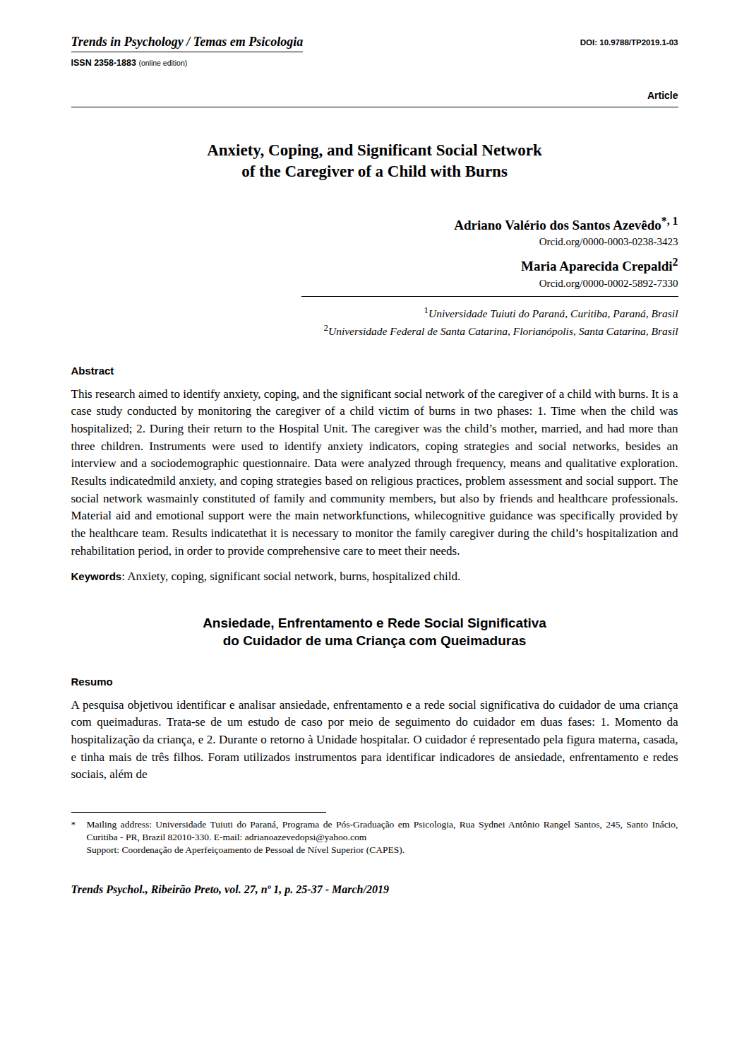Trends in Psychology / Temas em Psicologia
ISSN 2358-1883 (online edition)
DOI: 10.9788/TP2019.1-03
Article
Anxiety, Coping, and Significant Social Network
of the Caregiver of a Child with Burns
Adriano Valério dos Santos Azevêdo*, 1
Orcid.org/0000-0003-0238-3423
Maria Aparecida Crepaldi2
Orcid.org/0000-0002-5892-7330
1Universidade Tuiuti do Paraná, Curitiba, Paraná, Brasil
2Universidade Federal de Santa Catarina, Florianópolis, Santa Catarina, Brasil
Abstract
This research aimed to identify anxiety, coping, and the significant social network of the caregiver of a child with burns. It is a case study conducted by monitoring the caregiver of a child victim of burns in two phases: 1. Time when the child was hospitalized; 2. During their return to the Hospital Unit. The caregiver was the child’s mother, married, and had more than three children. Instruments were used to identify anxiety indicators, coping strategies and social networks, besides an interview and a sociodemographic questionnaire. Data were analyzed through frequency, means and qualitative exploration. Results indicatedmild anxiety, and coping strategies based on religious practices, problem assessment and social support. The social network wasmainly constituted of family and community members, but also by friends and healthcare professionals. Material aid and emotional support were the main networkfunctions, whilecognitive guidance was specifically provided by the healthcare team. Results indicatethat it is necessary to monitor the family caregiver during the child’s hospitalization and rehabilitation period, in order to provide comprehensive care to meet their needs.
Keywords: Anxiety, coping, significant social network, burns, hospitalized child.
Ansiedade, Enfrentamento e Rede Social Significativa
do Cuidador de uma Criança com Queimaduras
Resumo
A pesquisa objetivou identificar e analisar ansiedade, enfrentamento e a rede social significativa do cuidador de uma criança com queimaduras. Trata-se de um estudo de caso por meio de seguimento do cuidador em duas fases: 1. Momento da hospitalização da criança, e 2. Durante o retorno à Unidade hospitalar. O cuidador é representado pela figura materna, casada, e tinha mais de três filhos. Foram utilizados instrumentos para identificar indicadores de ansiedade, enfrentamento e redes sociais, além de
*
Mailing address: Universidade Tuiuti do Paraná, Programa de Pós-Graduação em Psicologia, Rua Sydnei Antônio Rangel Santos, 245, Santo Inácio, Curitiba - PR, Brazil 82010-330. E-mail: adrianoazevedopsi@yahoo.com
Support: Coordenação de Aperfeiçoamento de Pessoal de Nível Superior (CAPES).
Trends Psychol., Ribeirão Preto, vol. 27, nº 1, p. 25-37 - March/2019